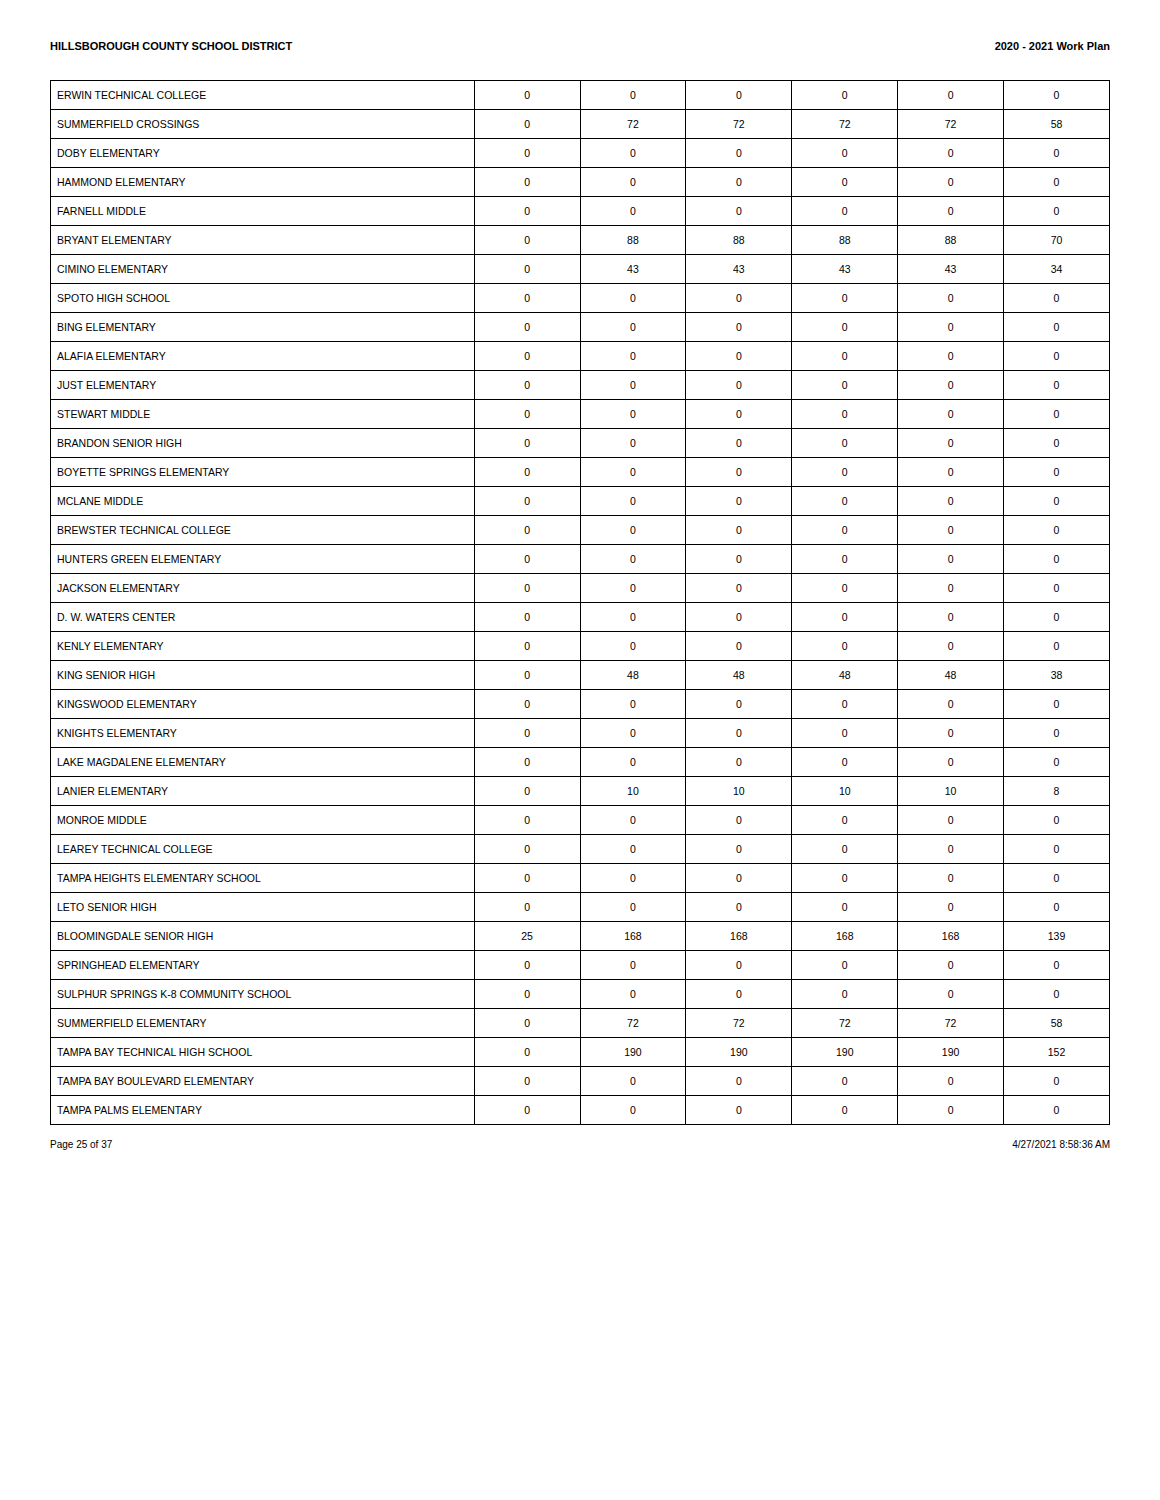HILLSBOROUGH COUNTY SCHOOL DISTRICT 2020 - 2021 Work Plan
| ERWIN TECHNICAL COLLEGE | 0 | 0 | 0 | 0 | 0 | 0 |
| SUMMERFIELD CROSSINGS | 0 | 72 | 72 | 72 | 72 | 58 |
| DOBY ELEMENTARY | 0 | 0 | 0 | 0 | 0 | 0 |
| HAMMOND ELEMENTARY | 0 | 0 | 0 | 0 | 0 | 0 |
| FARNELL MIDDLE | 0 | 0 | 0 | 0 | 0 | 0 |
| BRYANT ELEMENTARY | 0 | 88 | 88 | 88 | 88 | 70 |
| CIMINO ELEMENTARY | 0 | 43 | 43 | 43 | 43 | 34 |
| SPOTO HIGH SCHOOL | 0 | 0 | 0 | 0 | 0 | 0 |
| BING ELEMENTARY | 0 | 0 | 0 | 0 | 0 | 0 |
| ALAFIA ELEMENTARY | 0 | 0 | 0 | 0 | 0 | 0 |
| JUST ELEMENTARY | 0 | 0 | 0 | 0 | 0 | 0 |
| STEWART MIDDLE | 0 | 0 | 0 | 0 | 0 | 0 |
| BRANDON SENIOR HIGH | 0 | 0 | 0 | 0 | 0 | 0 |
| BOYETTE SPRINGS ELEMENTARY | 0 | 0 | 0 | 0 | 0 | 0 |
| MCLANE MIDDLE | 0 | 0 | 0 | 0 | 0 | 0 |
| BREWSTER TECHNICAL COLLEGE | 0 | 0 | 0 | 0 | 0 | 0 |
| HUNTERS GREEN ELEMENTARY | 0 | 0 | 0 | 0 | 0 | 0 |
| JACKSON ELEMENTARY | 0 | 0 | 0 | 0 | 0 | 0 |
| D. W. WATERS CENTER | 0 | 0 | 0 | 0 | 0 | 0 |
| KENLY ELEMENTARY | 0 | 0 | 0 | 0 | 0 | 0 |
| KING SENIOR HIGH | 0 | 48 | 48 | 48 | 48 | 38 |
| KINGSWOOD ELEMENTARY | 0 | 0 | 0 | 0 | 0 | 0 |
| KNIGHTS ELEMENTARY | 0 | 0 | 0 | 0 | 0 | 0 |
| LAKE MAGDALENE ELEMENTARY | 0 | 0 | 0 | 0 | 0 | 0 |
| LANIER ELEMENTARY | 0 | 10 | 10 | 10 | 10 | 8 |
| MONROE MIDDLE | 0 | 0 | 0 | 0 | 0 | 0 |
| LEAREY TECHNICAL COLLEGE | 0 | 0 | 0 | 0 | 0 | 0 |
| TAMPA HEIGHTS ELEMENTARY SCHOOL | 0 | 0 | 0 | 0 | 0 | 0 |
| LETO SENIOR HIGH | 0 | 0 | 0 | 0 | 0 | 0 |
| BLOOMINGDALE SENIOR HIGH | 25 | 168 | 168 | 168 | 168 | 139 |
| SPRINGHEAD ELEMENTARY | 0 | 0 | 0 | 0 | 0 | 0 |
| SULPHUR SPRINGS K-8 COMMUNITY SCHOOL | 0 | 0 | 0 | 0 | 0 | 0 |
| SUMMERFIELD ELEMENTARY | 0 | 72 | 72 | 72 | 72 | 58 |
| TAMPA BAY TECHNICAL HIGH SCHOOL | 0 | 190 | 190 | 190 | 190 | 152 |
| TAMPA BAY BOULEVARD ELEMENTARY | 0 | 0 | 0 | 0 | 0 | 0 |
| TAMPA PALMS ELEMENTARY | 0 | 0 | 0 | 0 | 0 | 0 |
Page 25 of 37 4/27/2021 8:58:36 AM